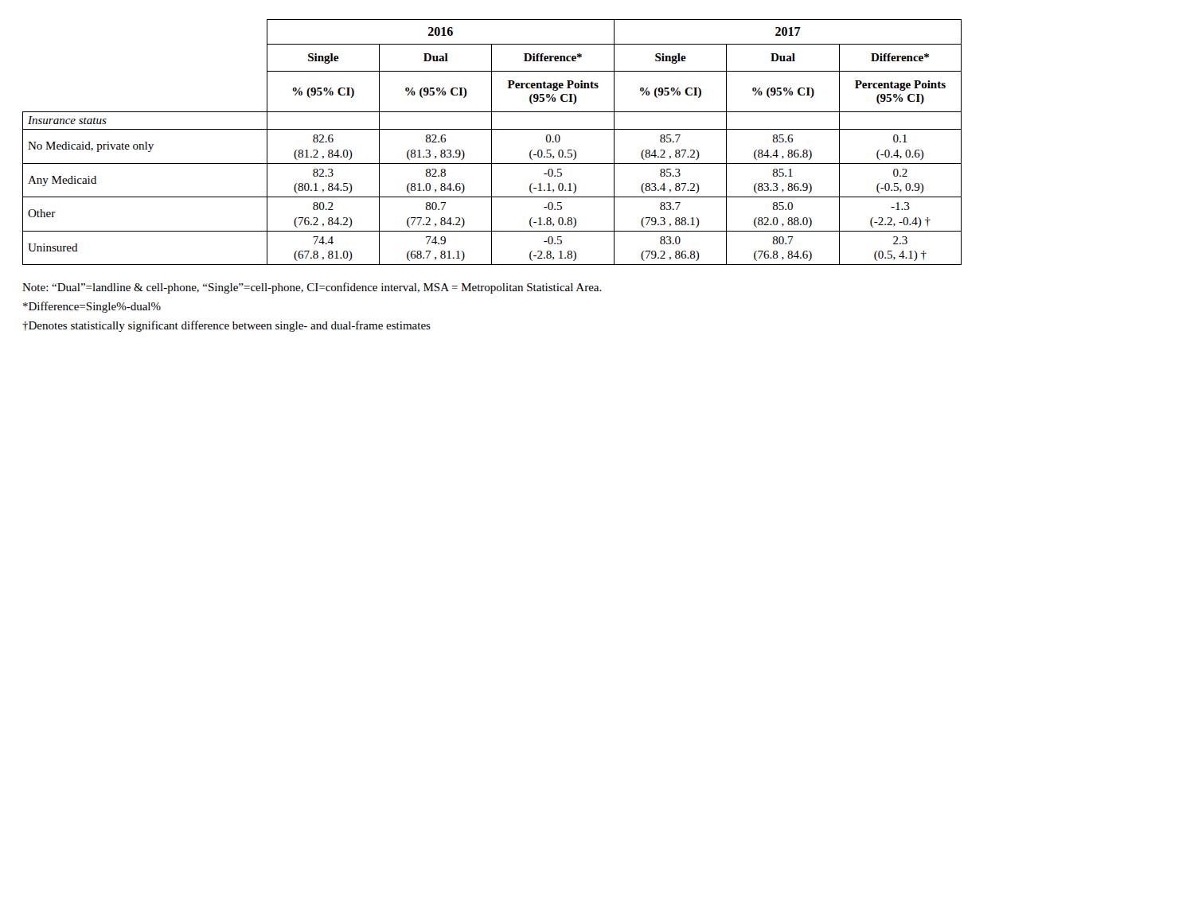| | 2016 | 2017 |
| --- | --- | --- |
| | Single | Dual | Difference* | Single | Dual | Difference* |
| | % (95% CI) | % (95% CI) | Percentage Points (95% CI) | % (95% CI) | % (95% CI) | Percentage Points (95% CI) |
| Insurance status | | | | | | |
| No Medicaid, private only | 82.6 (81.2 , 84.0) | 82.6 (81.3 , 83.9) | 0.0 (-0.5, 0.5) | 85.7 (84.2 , 87.2) | 85.6 (84.4 , 86.8) | 0.1 (-0.4, 0.6) |
| Any Medicaid | 82.3 (80.1 , 84.5) | 82.8 (81.0 , 84.6) | -0.5 (-1.1, 0.1) | 85.3 (83.4 , 87.2) | 85.1 (83.3 , 86.9) | 0.2 (-0.5, 0.9) |
| Other | 80.2 (76.2 , 84.2) | 80.7 (77.2 , 84.2) | -0.5 (-1.8, 0.8) | 83.7 (79.3 , 88.1) | 85.0 (82.0 , 88.0) | -1.3 (-2.2, -0.4) † |
| Uninsured | 74.4 (67.8 , 81.0) | 74.9 (68.7 , 81.1) | -0.5 (-2.8, 1.8) | 83.0 (79.2 , 86.8) | 80.7 (76.8 , 84.6) | 2.3 (0.5, 4.1) † |
Note: “Dual”=landline & cell-phone, “Single”=cell-phone, CI=confidence interval, MSA = Metropolitan Statistical Area.
*Difference=Single%-dual%
†Denotes statistically significant difference between single- and dual-frame estimates